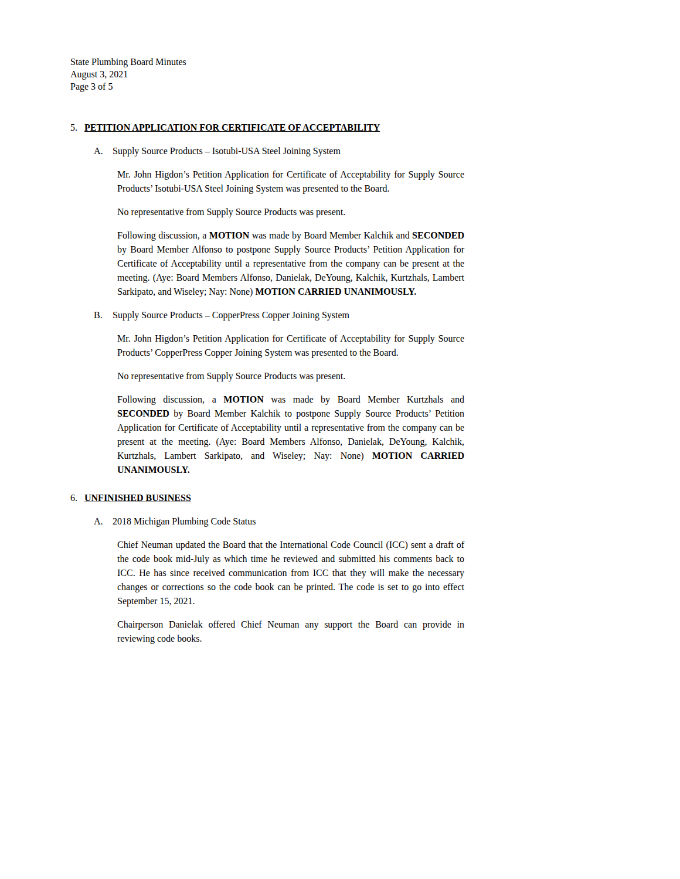State Plumbing Board Minutes
August 3, 2021
Page 3 of 5
5. PETITION APPLICATION FOR CERTIFICATE OF ACCEPTABILITY
A. Supply Source Products – Isotubi-USA Steel Joining System
Mr. John Higdon’s Petition Application for Certificate of Acceptability for Supply Source Products’ Isotubi-USA Steel Joining System was presented to the Board.
No representative from Supply Source Products was present.
Following discussion, a MOTION was made by Board Member Kalchik and SECONDED by Board Member Alfonso to postpone Supply Source Products’ Petition Application for Certificate of Acceptability until a representative from the company can be present at the meeting. (Aye: Board Members Alfonso, Danielak, DeYoung, Kalchik, Kurtzhals, Lambert Sarkipato, and Wiseley; Nay: None) MOTION CARRIED UNANIMOUSLY.
B. Supply Source Products – CopperPress Copper Joining System
Mr. John Higdon’s Petition Application for Certificate of Acceptability for Supply Source Products’ CopperPress Copper Joining System was presented to the Board.
No representative from Supply Source Products was present.
Following discussion, a MOTION was made by Board Member Kurtzhals and SECONDED by Board Member Kalchik to postpone Supply Source Products’ Petition Application for Certificate of Acceptability until a representative from the company can be present at the meeting. (Aye: Board Members Alfonso, Danielak, DeYoung, Kalchik, Kurtzhals, Lambert Sarkipato, and Wiseley; Nay: None) MOTION CARRIED UNANIMOUSLY.
6. UNFINISHED BUSINESS
A. 2018 Michigan Plumbing Code Status
Chief Neuman updated the Board that the International Code Council (ICC) sent a draft of the code book mid-July as which time he reviewed and submitted his comments back to ICC. He has since received communication from ICC that they will make the necessary changes or corrections so the code book can be printed. The code is set to go into effect September 15, 2021.
Chairperson Danielak offered Chief Neuman any support the Board can provide in reviewing code books.